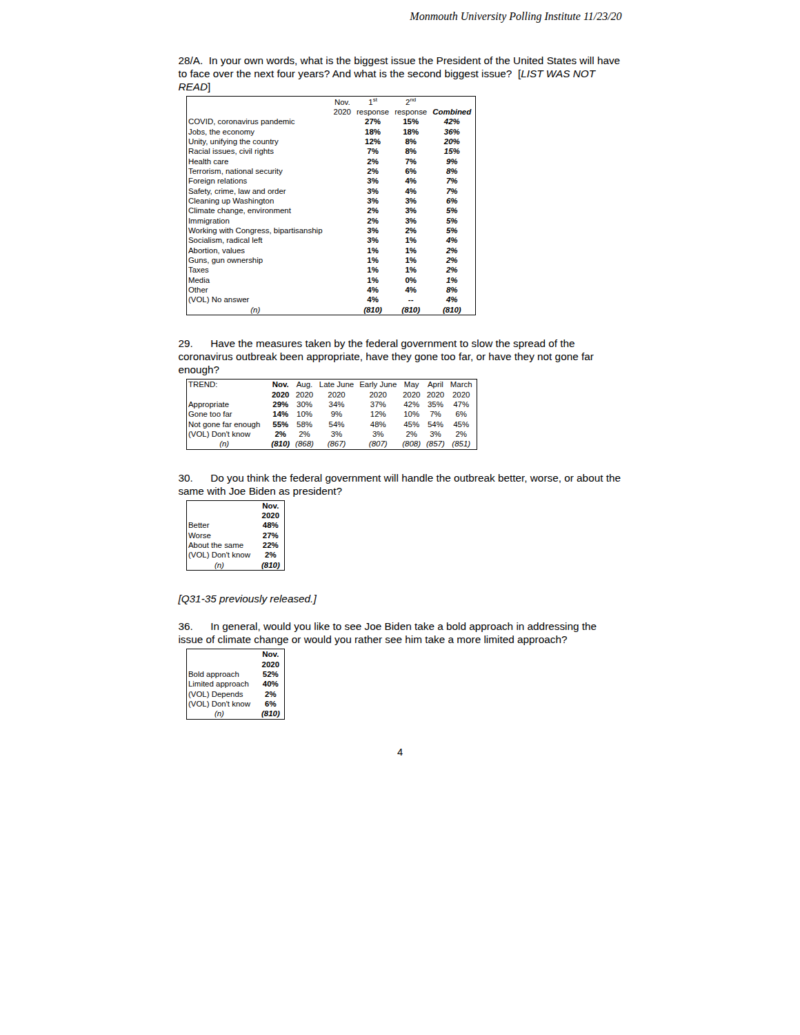Monmouth University Polling Institute 11/23/20
28/A. In your own words, what is the biggest issue the President of the United States will have to face over the next four years? And what is the second biggest issue? [LIST WAS NOT READ]
| | Nov. | 1 st | 2 nd | |
| | 2020 | response | response | Combined |
| COVID, coronavirus pandemic | | 27% | 15% | 42% |
| Jobs, the economy | | 18% | 18% | 36% |
| Unity, unifying the country | | 12% | 8% | 20% |
| Racial issues, civil rights | | 7% | 8% | 15% |
| Health care | | 2% | 7% | 9% |
| Terrorism, national security | | 2% | 6% | 8% |
| Foreign relations | | 3% | 4% | 7% |
| Safety, crime, law and order | | 3% | 4% | 7% |
| Cleaning up Washington | | 3% | 3% | 6% |
| Climate change, environment | | 2% | 3% | 5% |
| Immigration | | 2% | 3% | 5% |
| Working with Congress, bipartisanship | | 3% | 2% | 5% |
| Socialism, radical left | | 3% | 1% | 4% |
| Abortion, values | | 1% | 1% | 2% |
| Guns, gun ownership | | 1% | 1% | 2% |
| Taxes | | 1% | 1% | 2% |
| Media | | 1% | 0% | 1% |
| Other | | 4% | 4% | 8% |
| (VOL) No answer | | 4% | -- | 4% |
| (n) | | (810) | (810) | (810) |
29. Have the measures taken by the federal government to slow the spread of the coronavirus outbreak been appropriate, have they gone too far, or have they not gone far enough?
| TREND: | Nov. | Aug. | Late June | Early June | May | April | March |
| | 2020 | 2020 | 2020 | 2020 | 2020 | 2020 | 2020 |
| Appropriate | 29% | 30% | 34% | 37% | 42% | 35% | 47% |
| Gone too far | 14% | 10% | 9% | 12% | 10% | 7% | 6% |
| Not gone far enough | 55% | 58% | 54% | 48% | 45% | 54% | 45% |
| (VOL) Don't know | 2% | 2% | 3% | 3% | 2% | 3% | 2% |
| (n) | (810) | (868) | (867) | (807) | (808) | (857) | (851) |
30. Do you think the federal government will handle the outbreak better, worse, or about the same with Joe Biden as president?
| | Nov. |
| | 2020 |
| Better | 48% |
| Worse | 27% |
| About the same | 22% |
| (VOL) Don't know | 2% |
| (n) | (810) |
[Q31-35 previously released.]
36. In general, would you like to see Joe Biden take a bold approach in addressing the issue of climate change or would you rather see him take a more limited approach?
| | Nov. |
| | 2020 |
| Bold approach | 52% |
| Limited approach | 40% |
| (VOL) Depends | 2% |
| (VOL) Don't know | 6% |
| (n) | (810) |
4